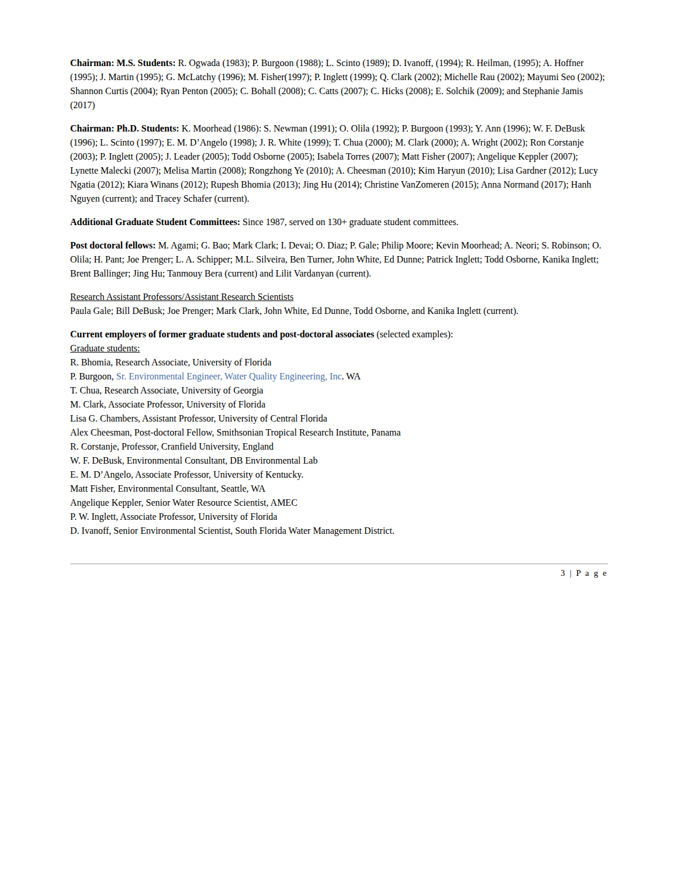Chairman: M.S. Students: R. Ogwada (1983); P. Burgoon (1988); L. Scinto (1989); D. Ivanoff, (1994); R. Heilman, (1995); A. Hoffner (1995); J. Martin (1995); G. McLatchy (1996); M. Fisher(1997); P. Inglett (1999); Q. Clark (2002); Michelle Rau (2002); Mayumi Seo (2002); Shannon Curtis (2004); Ryan Penton (2005); C. Bohall (2008); C. Catts (2007); C. Hicks (2008); E. Solchik (2009); and Stephanie Jamis (2017)
Chairman: Ph.D. Students: K. Moorhead (1986): S. Newman (1991); O. Olila (1992); P. Burgoon (1993); Y. Ann (1996); W. F. DeBusk (1996); L. Scinto (1997); E. M. D’Angelo (1998); J. R. White (1999); T. Chua (2000); M. Clark (2000); A. Wright (2002); Ron Corstanje (2003); P. Inglett (2005); J. Leader (2005); Todd Osborne (2005); Isabela Torres (2007); Matt Fisher (2007); Angelique Keppler (2007); Lynette Malecki (2007); Melisa Martin (2008); Rongzhong Ye (2010); A. Cheesman (2010); Kim Haryun (2010); Lisa Gardner (2012); Lucy Ngatia (2012); Kiara Winans (2012); Rupesh Bhomia (2013); Jing Hu (2014); Christine VanZomeren (2015); Anna Normand (2017); Hanh Nguyen (current); and Tracey Schafer (current).
Additional Graduate Student Committees: Since 1987, served on 130+ graduate student committees.
Post doctoral fellows: M. Agami; G. Bao; Mark Clark; I. Devai; O. Diaz; P. Gale; Philip Moore; Kevin Moorhead; A. Neori; S. Robinson; O. Olila; H. Pant; Joe Prenger; L. A. Schipper; M.L. Silveira, Ben Turner, John White, Ed Dunne; Patrick Inglett; Todd Osborne, Kanika Inglett; Brent Ballinger; Jing Hu; Tanmouy Bera (current) and Lilit Vardanyan (current).
Research Assistant Professors/Assistant Research Scientists
Paula Gale; Bill DeBusk; Joe Prenger; Mark Clark, John White, Ed Dunne, Todd Osborne, and Kanika Inglett (current).
Current employers of former graduate students and post-doctoral associates (selected examples):
Graduate students:
R. Bhomia, Research Associate, University of Florida
P. Burgoon, Sr. Environmental Engineer, Water Quality Engineering, Inc. WA
T. Chua, Research Associate, University of Georgia
M. Clark, Associate Professor, University of Florida
Lisa G. Chambers, Assistant Professor, University of Central Florida
Alex Cheesman, Post-doctoral Fellow, Smithsonian Tropical Research Institute, Panama
R. Corstanje, Professor, Cranfield University, England
W. F. DeBusk, Environmental Consultant, DB Environmental Lab
E. M. D’Angelo, Associate Professor, University of Kentucky.
Matt Fisher, Environmental Consultant, Seattle, WA
Angelique Keppler, Senior Water Resource Scientist, AMEC
P. W. Inglett, Associate Professor, University of Florida
D. Ivanoff, Senior Environmental Scientist, South Florida Water Management District.
3 | P a g e